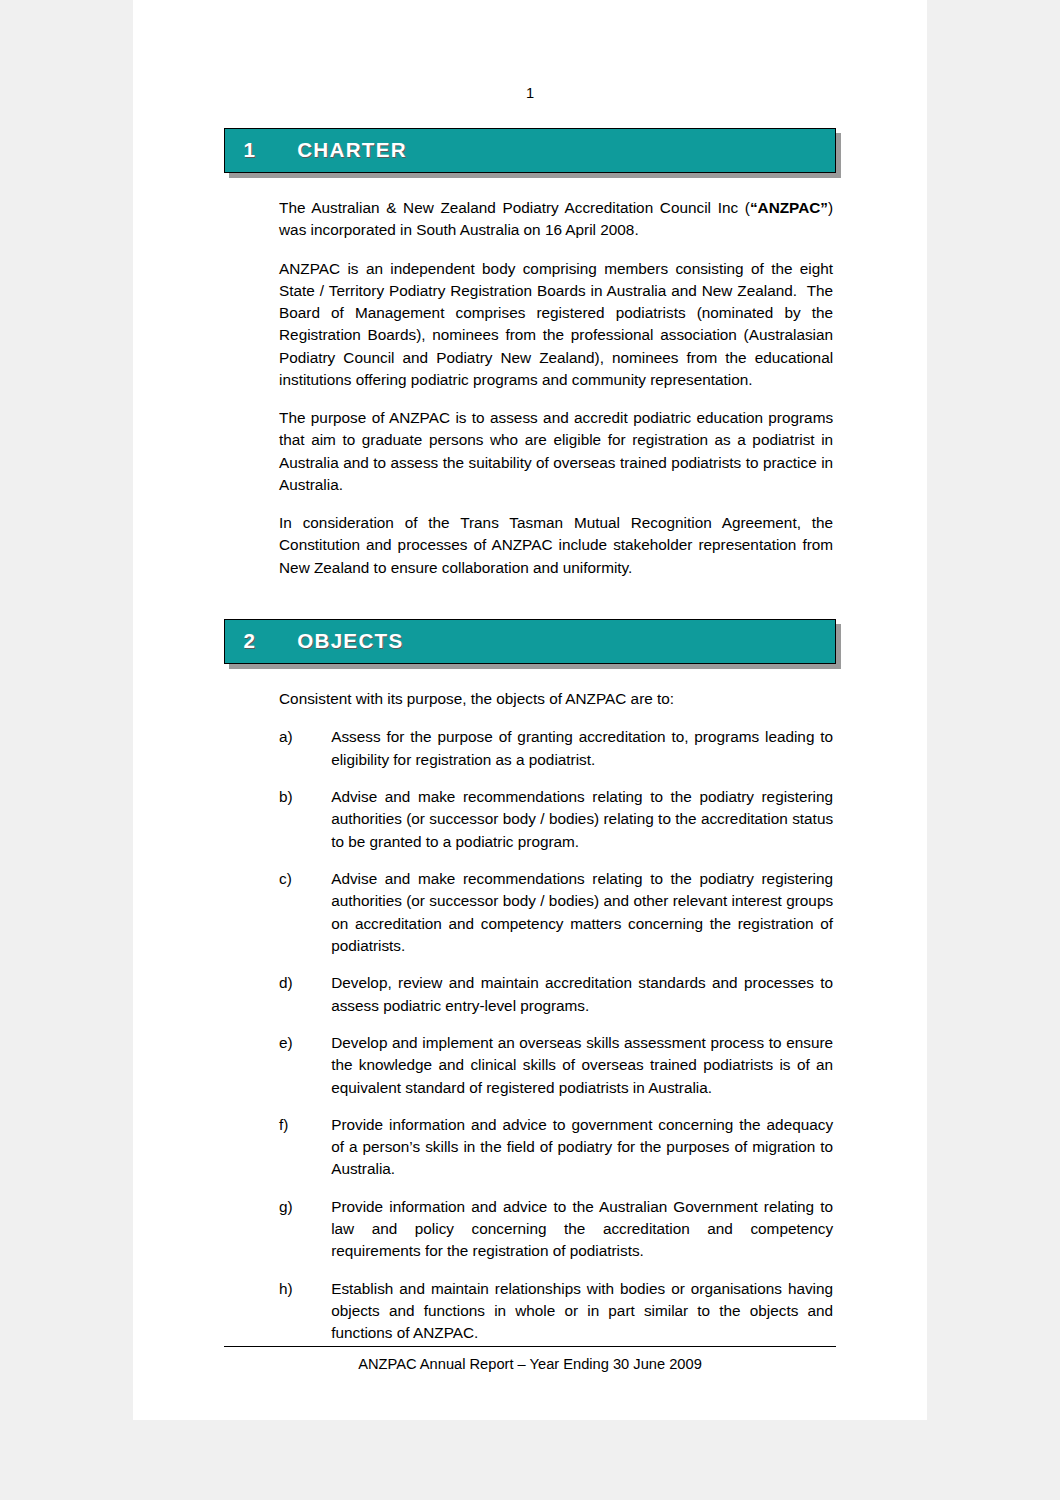1
1 CHARTER
The Australian & New Zealand Podiatry Accreditation Council Inc (“ANZPAC”) was incorporated in South Australia on 16 April 2008.
ANZPAC is an independent body comprising members consisting of the eight State / Territory Podiatry Registration Boards in Australia and New Zealand. The Board of Management comprises registered podiatrists (nominated by the Registration Boards), nominees from the professional association (Australasian Podiatry Council and Podiatry New Zealand), nominees from the educational institutions offering podiatric programs and community representation.
The purpose of ANZPAC is to assess and accredit podiatric education programs that aim to graduate persons who are eligible for registration as a podiatrist in Australia and to assess the suitability of overseas trained podiatrists to practice in Australia.
In consideration of the Trans Tasman Mutual Recognition Agreement, the Constitution and processes of ANZPAC include stakeholder representation from New Zealand to ensure collaboration and uniformity.
2 OBJECTS
Consistent with its purpose, the objects of ANZPAC are to:
Assess for the purpose of granting accreditation to, programs leading to eligibility for registration as a podiatrist.
Advise and make recommendations relating to the podiatry registering authorities (or successor body / bodies) relating to the accreditation status to be granted to a podiatric program.
Advise and make recommendations relating to the podiatry registering authorities (or successor body / bodies) and other relevant interest groups on accreditation and competency matters concerning the registration of podiatrists.
Develop, review and maintain accreditation standards and processes to assess podiatric entry-level programs.
Develop and implement an overseas skills assessment process to ensure the knowledge and clinical skills of overseas trained podiatrists is of an equivalent standard of registered podiatrists in Australia.
Provide information and advice to government concerning the adequacy of a person’s skills in the field of podiatry for the purposes of migration to Australia.
Provide information and advice to the Australian Government relating to law and policy concerning the accreditation and competency requirements for the registration of podiatrists.
Establish and maintain relationships with bodies or organisations having objects and functions in whole or in part similar to the objects and functions of ANZPAC.
ANZPAC Annual Report – Year Ending 30 June 2009